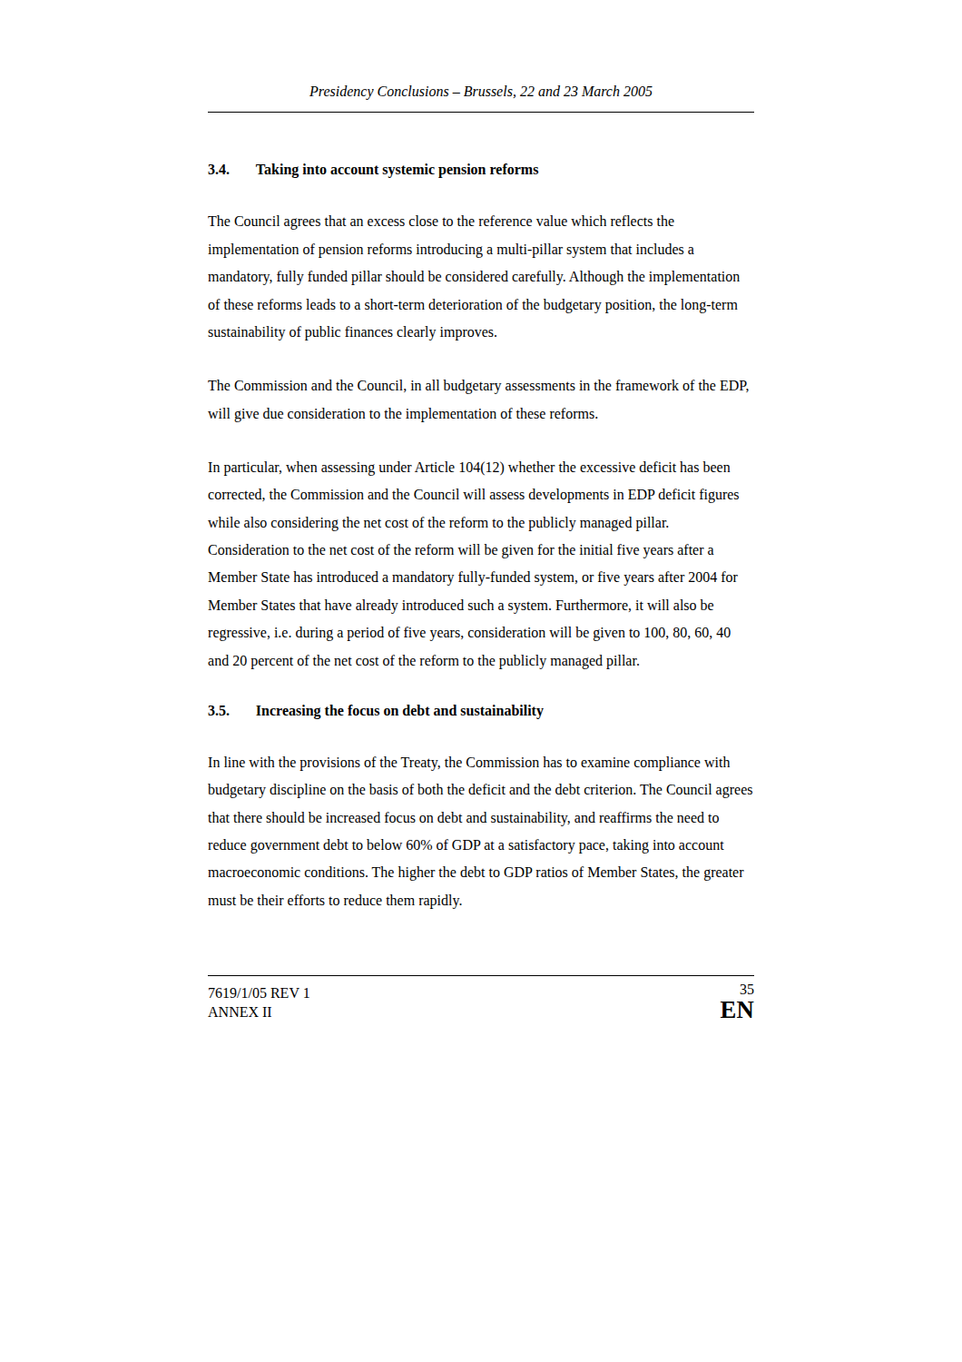Presidency Conclusions – Brussels, 22 and 23 March 2005
3.4. Taking into account systemic pension reforms
The Council agrees that an excess close to the reference value which reflects the implementation of pension reforms introducing a multi-pillar system that includes a mandatory, fully funded pillar should be considered carefully. Although the implementation of these reforms leads to a short-term deterioration of the budgetary position, the long-term sustainability of public finances clearly improves.
The Commission and the Council, in all budgetary assessments in the framework of the EDP, will give due consideration to the implementation of these reforms.
In particular, when assessing under Article 104(12) whether the excessive deficit has been corrected, the Commission and the Council will assess developments in EDP deficit figures while also considering the net cost of the reform to the publicly managed pillar. Consideration to the net cost of the reform will be given for the initial five years after a Member State has introduced a mandatory fully-funded system, or five years after 2004 for Member States that have already introduced such a system. Furthermore, it will also be regressive, i.e. during a period of five years, consideration will be given to 100, 80, 60, 40 and 20 percent of the net cost of the reform to the publicly managed pillar.
3.5. Increasing the focus on debt and sustainability
In line with the provisions of the Treaty, the Commission has to examine compliance with budgetary discipline on the basis of both the deficit and the debt criterion. The Council agrees that there should be increased focus on debt and sustainability, and reaffirms the need to reduce government debt to below 60% of GDP at a satisfactory pace, taking into account macroeconomic conditions. The higher the debt to GDP ratios of Member States, the greater must be their efforts to reduce them rapidly.
7619/1/05 REV 1
ANNEX II
35
EN